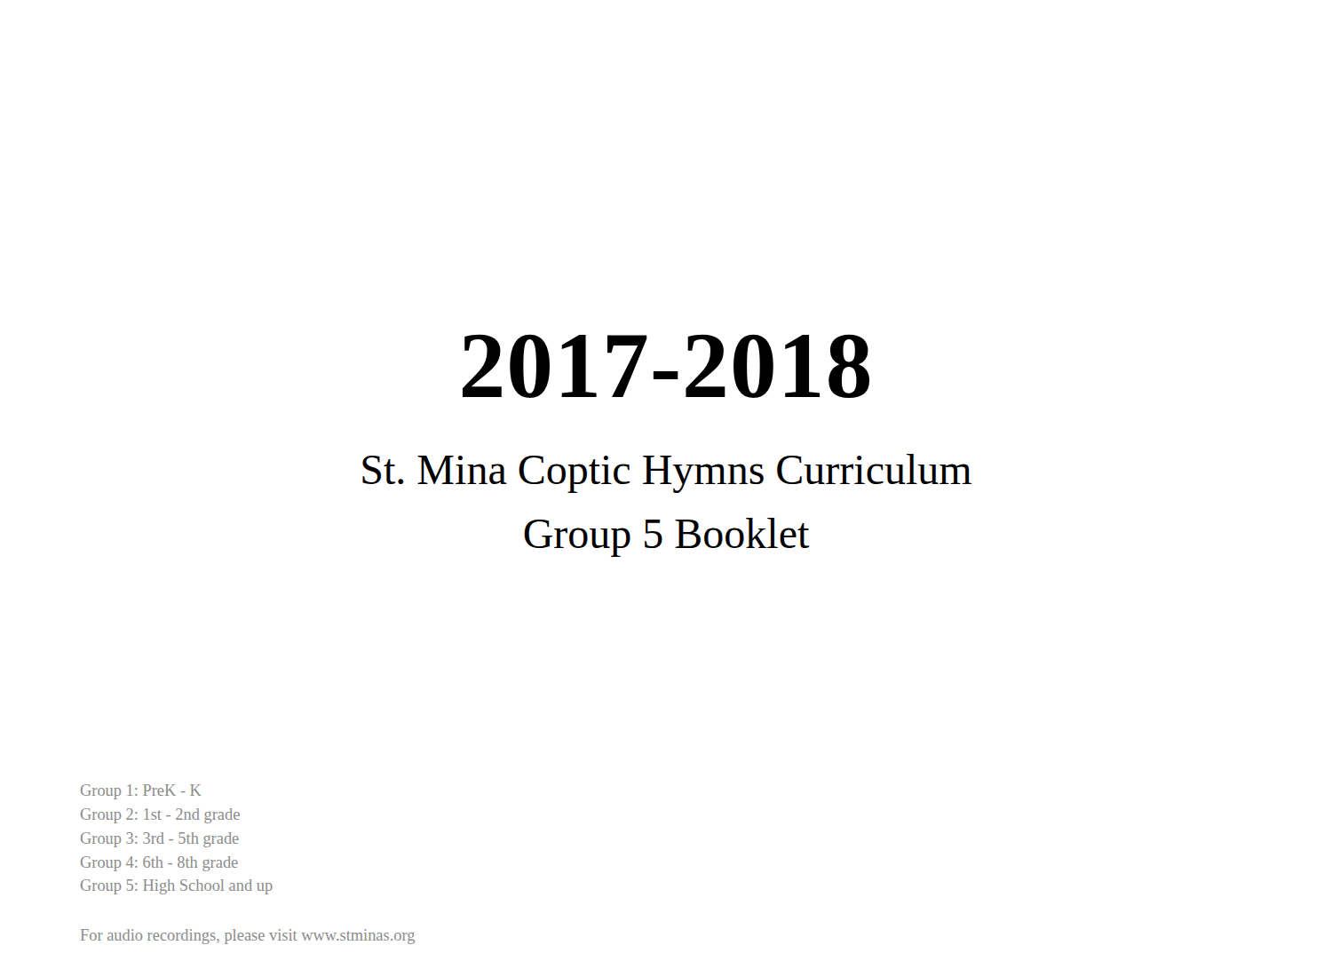2017-2018
St. Mina Coptic Hymns Curriculum
Group 5 Booklet
Group 1: PreK - K
Group 2: 1st - 2nd grade
Group 3: 3rd - 5th grade
Group 4: 6th - 8th grade
Group 5: High School and up
For audio recordings, please visit www.stminas.org